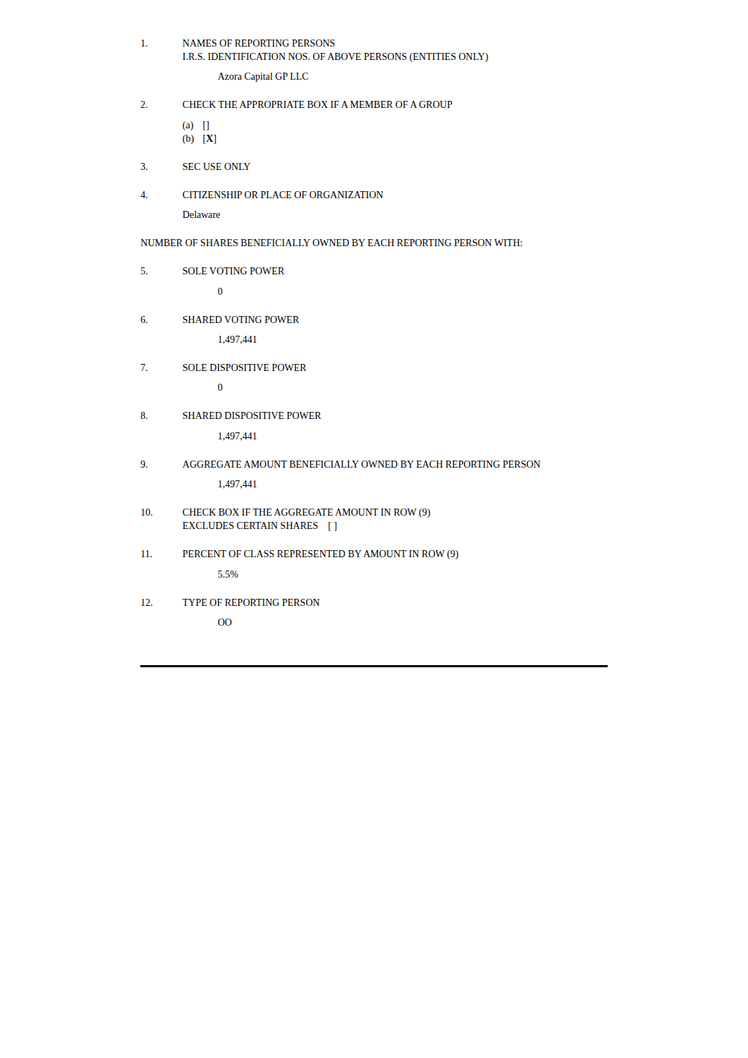| 1. | NAMES OF REPORTING PERSONS I.R.S. IDENTIFICATION NOS. OF ABOVE PERSONS (ENTITIES ONLY) Azora Capital GP LLC |
| 2. | CHECK THE APPROPRIATE BOX IF A MEMBER OF A GROUP (a) [] (b) [ X ] |
| 3. | SEC USE ONLY |
| 4. | CITIZENSHIP OR PLACE OF ORGANIZATION Delaware |
NUMBER OF SHARES BENEFICIALLY OWNED BY EACH REPORTING PERSON WITH:
| 5. | SOLE VOTING POWER 0 |
| 6. | SHARED VOTING POWER 1,497,441 |
| 7. | SOLE DISPOSITIVE POWER 0 |
| 8. | SHARED DISPOSITIVE POWER 1,497,441 |
| 9. | AGGREGATE AMOUNT BENEFICIALLY OWNED BY EACH REPORTING PERSON 1,497,441 |
| 10. | CHECK BOX IF THE AGGREGATE AMOUNT IN ROW (9) EXCLUDES CERTAIN SHARES [ ] |
| 11. | PERCENT OF CLASS REPRESENTED BY AMOUNT IN ROW (9) 5.5% |
| 12. | TYPE OF REPORTING PERSON OO |